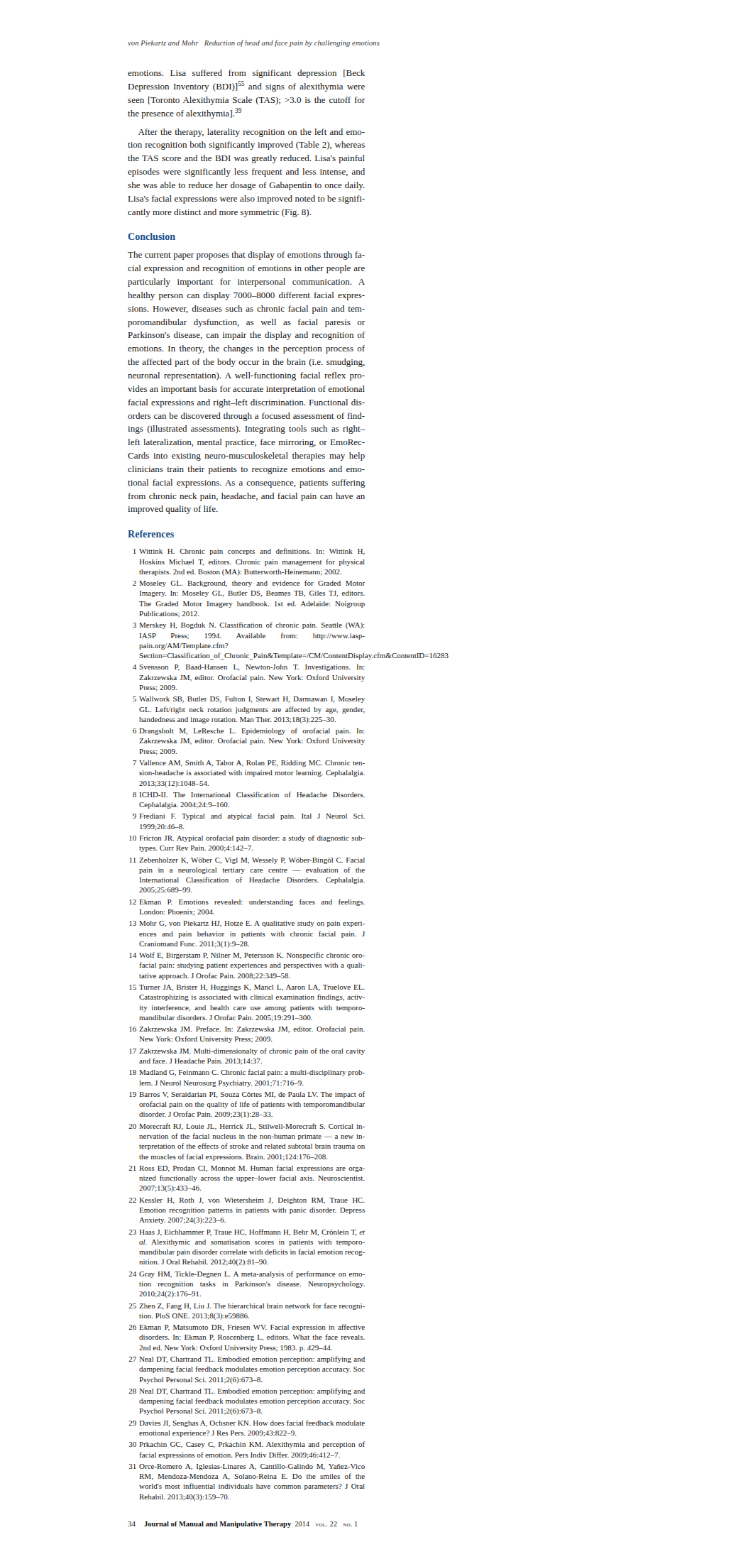von Piekartz and Mohr Reduction of head and face pain by challenging emotions
emotions. Lisa suffered from significant depression [Beck Depression Inventory (BDI)]55 and signs of alexithymia were seen [Toronto Alexithymia Scale (TAS); >3.0 is the cutoff for the presence of alexithymia].39
After the therapy, laterality recognition on the left and emotion recognition both significantly improved (Table 2), whereas the TAS score and the BDI was greatly reduced. Lisa's painful episodes were significantly less frequent and less intense, and she was able to reduce her dosage of Gabapentin to once daily. Lisa's facial expressions were also improved noted to be significantly more distinct and more symmetric (Fig. 8).
Conclusion
The current paper proposes that display of emotions through facial expression and recognition of emotions in other people are particularly important for interpersonal communication. A healthy person can display 7000–8000 different facial expressions. However, diseases such as chronic facial pain and temporomandibular dysfunction, as well as facial paresis or Parkinson's disease, can impair the display and recognition of emotions. In theory, the changes in the perception process of the affected part of the body occur in the brain (i.e. smudging, neuronal representation). A well-functioning facial reflex provides an important basis for accurate interpretation of emotional facial expressions and right–left discrimination. Functional disorders can be discovered through a focused assessment of findings (illustrated assessments). Integrating tools such as right–left lateralization, mental practice, face mirroring, or EmoRec-Cards into existing neuro-musculoskeletal therapies may help clinicians train their patients to recognize emotions and emotional facial expressions. As a consequence, patients suffering from chronic neck pain, headache, and facial pain can have an improved quality of life.
References
Wittink H. Chronic pain concepts and definitions. In: Wittink H, Hoskins Michael T, editors. Chronic pain management for physical therapists. 2nd ed. Boston (MA): Butterworth-Heinemann; 2002.
Moseley GL. Background, theory and evidence for Graded Motor Imagery. In: Moseley GL, Butler DS, Beames TB, Giles TJ, editors. The Graded Motor Imagery handbook. 1st ed. Adelaide: Noigroup Publications; 2012.
Merskey H, Bogduk N. Classification of chronic pain. Seattle (WA): IASP Press; 1994. Available from: http://www.iasp-pain.org/AM/Template.cfm?Section=Classification_of_Chronic_Pain&Template=/CM/ContentDisplay.cfm&ContentID=16283
Svensson P, Baad-Hansen L, Newton-John T. Investigations. In: Zakrzewska JM, editor. Orofacial pain. New York: Oxford University Press; 2009.
Wallwork SB, Butler DS, Fulton I, Stewart H, Darmawan I, Moseley GL. Left/right neck rotation judgments are affected by age, gender, handedness and image rotation. Man Ther. 2013;18(3):225–30.
Drangsholt M, LeResche L. Epidemiology of orofacial pain. In: Zakrzewska JM, editor. Orofacial pain. New York: Oxford University Press; 2009.
Vallence AM, Smith A, Tabor A, Rolan PE, Ridding MC. Chronic tension-headache is associated with impaired motor learning. Cephalalgia. 2013;33(12):1048–54.
ICHD-II. The International Classification of Headache Disorders. Cephalalgia. 2004;24:9–160.
Frediani F. Typical and atypical facial pain. Ital J Neurol Sci. 1999;20:46–8.
Fricton JR. Atypical orofacial pain disorder: a study of diagnostic subtypes. Curr Rev Pain. 2000;4:142–7.
Zebenholzer K, Wöber C, Vigl M, Wessely P, Wöber-Bingöl C. Facial pain in a neurological tertiary care centre — evaluation of the International Classification of Headache Disorders. Cephalalgia. 2005;25:689–99.
Ekman P. Emotions revealed: understanding faces and feelings. London: Phoenix; 2004.
Mohr G, von Piekartz HJ, Hotze E. A qualitative study on pain experiences and pain behavior in patients with chronic facial pain. J Craniomand Func. 2011;3(1):9–28.
Wolf E, Birgerstam P, Nilner M, Petersson K. Nonspecific chronic orofacial pain: studying patient experiences and perspectives with a qualitative approach. J Orofac Pain. 2008;22:349–58.
Turner JA, Brister H, Huggings K, Mancl L, Aaron LA, Truelove EL. Catastrophizing is associated with clinical examination findings, activity interference, and health care use among patients with temporomandibular disorders. J Orofac Pain. 2005;19:291–300.
Zakrzewska JM. Preface. In: Zakrzewska JM, editor. Orofacial pain. New York: Oxford University Press; 2009.
Zakrzewska JM. Multi-dimensionalty of chronic pain of the oral cavity and face. J Headache Pain. 2013;14:37.
Madland G, Feinmann C. Chronic facial pain: a multi-disciplinary problem. J Neurol Neurosurg Psychiatry. 2001;71:716–9.
Barros V, Seraidarian PI, Souza Côrtes MI, de Paula LV. The impact of orofacial pain on the quality of life of patients with temporomandibular disorder. J Orofac Pain. 2009;23(1):28–33.
Morecraft RJ, Louie JL, Herrick JL, Stilwell-Morecraft S. Cortical innervation of the facial nucleus in the non-human primate — a new interpretation of the effects of stroke and related subtotal brain trauma on the muscles of facial expressions. Brain. 2001;124:176–208.
Ross ED, Prodan CI, Monnot M. Human facial expressions are organized functionally across the upper–lower facial axis. Neuroscientist. 2007;13(5):433–46.
Kessler H, Roth J, von Wietersheim J, Deighton RM, Traue HC. Emotion recognition patterns in patients with panic disorder. Depress Anxiety. 2007;24(3):223–6.
Haas J, Eichhammer P, Traue HC, Hoffmann H, Behr M, Crönlein T, et al. Alexithymic and somatisation scores in patients with temporomandibular pain disorder correlate with deficits in facial emotion recognition. J Oral Rehabil. 2012;40(2):81–90.
Gray HM, Tickle-Degnen L. A meta-analysis of performance on emotion recognition tasks in Parkinson's disease. Neuropsychology. 2010;24(2):176–91.
Zhen Z, Fang H, Liu J. The hierarchical brain network for face recognition. PloS ONE. 2013;8(3):e59886.
Ekman P, Matsumoto DR, Friesen WV. Facial expression in affective disorders. In: Ekman P, Roscenberg L, editors. What the face reveals. 2nd ed. New York: Oxford University Press; 1983. p. 429–44.
Neal DT, Chartrand TL. Embodied emotion perception: amplifying and dampening facial feedback modulates emotion perception accuracy. Soc Psychol Personal Sci. 2011;2(6):673–8.
Neal DT, Chartrand TL. Embodied emotion perception: amplifying and dampening facial feedback modulates emotion perception accuracy. Soc Psychol Personal Sci. 2011;2(6):673–8.
Davies JI, Senghas A, Ochsner KN. How does facial feedback modulate emotional experience? J Res Pers. 2009;43:822–9.
Prkachin GC, Casey C, Prkachin KM. Alexithymia and perception of facial expressions of emotion. Pers Indiv Differ. 2009;46:412–7.
Orce-Romero A, Iglesias-Linares A, Cantillo-Galindo M, Yañez-Vico RM, Mendoza-Mendoza A, Solano-Reina E. Do the smiles of the world's most influential individuals have common parameters? J Oral Rehabil. 2013;40(3):159–70.
34 Journal of Manual and Manipulative Therapy 2014 vol. 22 no. 1